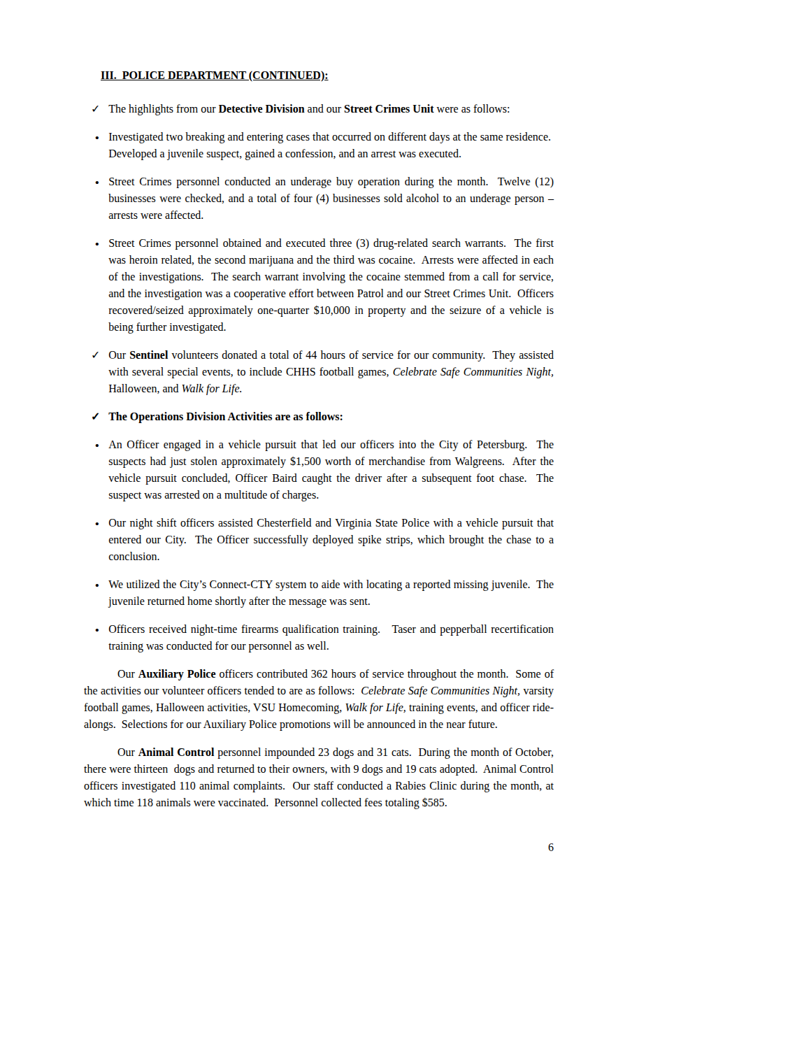III. POLICE DEPARTMENT (CONTINUED):
The highlights from our Detective Division and our Street Crimes Unit were as follows:
Investigated two breaking and entering cases that occurred on different days at the same residence. Developed a juvenile suspect, gained a confession, and an arrest was executed.
Street Crimes personnel conducted an underage buy operation during the month. Twelve (12) businesses were checked, and a total of four (4) businesses sold alcohol to an underage person – arrests were affected.
Street Crimes personnel obtained and executed three (3) drug-related search warrants. The first was heroin related, the second marijuana and the third was cocaine. Arrests were affected in each of the investigations. The search warrant involving the cocaine stemmed from a call for service, and the investigation was a cooperative effort between Patrol and our Street Crimes Unit. Officers recovered/seized approximately one-quarter $10,000 in property and the seizure of a vehicle is being further investigated.
Our Sentinel volunteers donated a total of 44 hours of service for our community. They assisted with several special events, to include CHHS football games, Celebrate Safe Communities Night, Halloween, and Walk for Life.
The Operations Division Activities are as follows:
An Officer engaged in a vehicle pursuit that led our officers into the City of Petersburg. The suspects had just stolen approximately $1,500 worth of merchandise from Walgreens. After the vehicle pursuit concluded, Officer Baird caught the driver after a subsequent foot chase. The suspect was arrested on a multitude of charges.
Our night shift officers assisted Chesterfield and Virginia State Police with a vehicle pursuit that entered our City. The Officer successfully deployed spike strips, which brought the chase to a conclusion.
We utilized the City’s Connect-CTY system to aide with locating a reported missing juvenile. The juvenile returned home shortly after the message was sent.
Officers received night-time firearms qualification training. Taser and pepperball recertification training was conducted for our personnel as well.
Our Auxiliary Police officers contributed 362 hours of service throughout the month. Some of the activities our volunteer officers tended to are as follows: Celebrate Safe Communities Night, varsity football games, Halloween activities, VSU Homecoming, Walk for Life, training events, and officer ride-alongs. Selections for our Auxiliary Police promotions will be announced in the near future.
Our Animal Control personnel impounded 23 dogs and 31 cats. During the month of October, there were thirteen dogs and returned to their owners, with 9 dogs and 19 cats adopted. Animal Control officers investigated 110 animal complaints. Our staff conducted a Rabies Clinic during the month, at which time 118 animals were vaccinated. Personnel collected fees totaling $585.
6